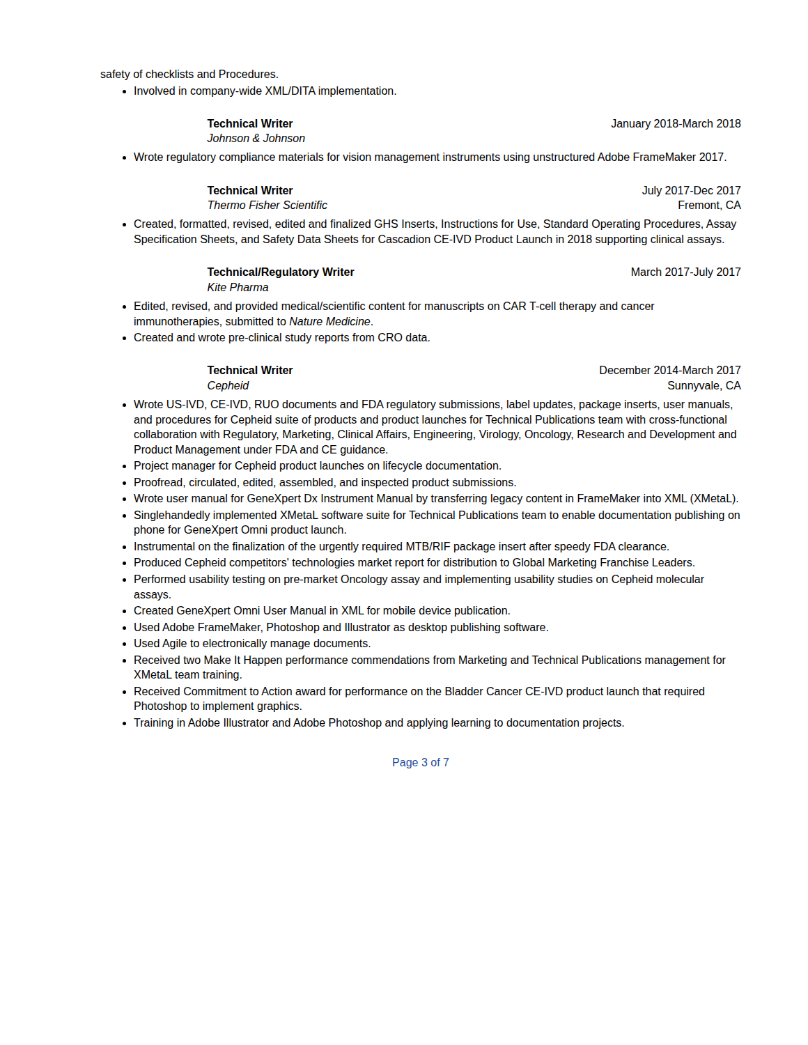safety of checklists and Procedures.
Involved in company-wide XML/DITA implementation.
Technical Writer January 2018-March 2018
Johnson & Johnson
Wrote regulatory compliance materials for vision management instruments using unstructured Adobe FrameMaker 2017.
Technical Writer July 2017-Dec 2017
Thermo Fisher Scientific Fremont, CA
Created, formatted, revised, edited and finalized GHS Inserts, Instructions for Use, Standard Operating Procedures, Assay Specification Sheets, and Safety Data Sheets for Cascadion CE-IVD Product Launch in 2018 supporting clinical assays.
Technical/Regulatory Writer March 2017-July 2017
Kite Pharma
Edited, revised, and provided medical/scientific content for manuscripts on CAR T-cell therapy and cancer immunotherapies, submitted to Nature Medicine.
Created and wrote pre-clinical study reports from CRO data.
Technical Writer December 2014-March 2017
Cepheid Sunnyvale, CA
Wrote US-IVD, CE-IVD, RUO documents and FDA regulatory submissions, label updates, package inserts, user manuals, and procedures for Cepheid suite of products and product launches for Technical Publications team with cross-functional collaboration with Regulatory, Marketing, Clinical Affairs, Engineering, Virology, Oncology, Research and Development and Product Management under FDA and CE guidance.
Project manager for Cepheid product launches on lifecycle documentation.
Proofread, circulated, edited, assembled, and inspected product submissions.
Wrote user manual for GeneXpert Dx Instrument Manual by transferring legacy content in FrameMaker into XML (XMetaL).
Singlehandedly implemented XMetaL software suite for Technical Publications team to enable documentation publishing on phone for GeneXpert Omni product launch.
Instrumental on the finalization of the urgently required MTB/RIF package insert after speedy FDA clearance.
Produced Cepheid competitors' technologies market report for distribution to Global Marketing Franchise Leaders.
Performed usability testing on pre-market Oncology assay and implementing usability studies on Cepheid molecular assays.
Created GeneXpert Omni User Manual in XML for mobile device publication.
Used Adobe FrameMaker, Photoshop and Illustrator as desktop publishing software.
Used Agile to electronically manage documents.
Received two Make It Happen performance commendations from Marketing and Technical Publications management for XMetaL team training.
Received Commitment to Action award for performance on the Bladder Cancer CE-IVD product launch that required Photoshop to implement graphics.
Training in Adobe Illustrator and Adobe Photoshop and applying learning to documentation projects.
Page 3 of 7